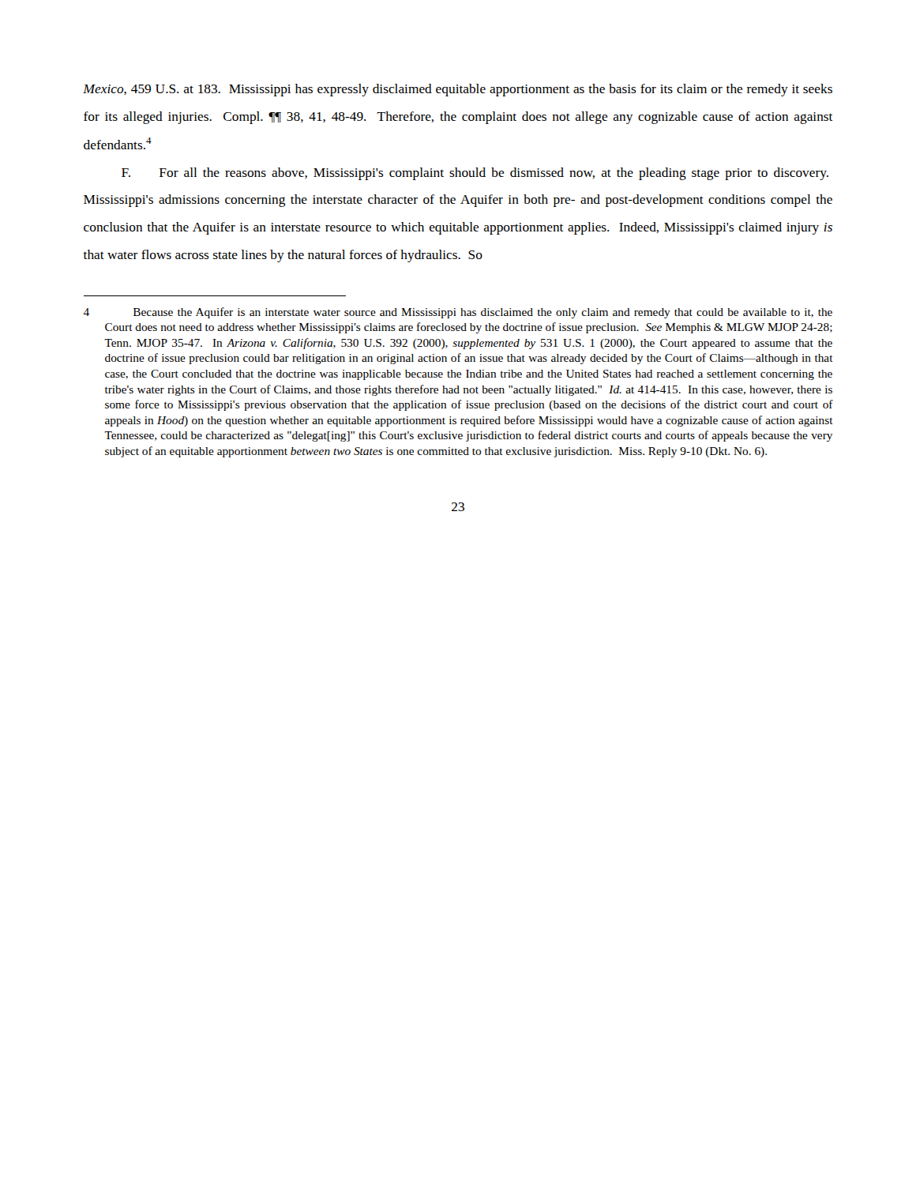Mexico, 459 U.S. at 183. Mississippi has expressly disclaimed equitable apportionment as the basis for its claim or the remedy it seeks for its alleged injuries. Compl. ¶¶ 38, 41, 48-49. Therefore, the complaint does not allege any cognizable cause of action against defendants.4
F. For all the reasons above, Mississippi's complaint should be dismissed now, at the pleading stage prior to discovery. Mississippi's admissions concerning the interstate character of the Aquifer in both pre- and post-development conditions compel the conclusion that the Aquifer is an interstate resource to which equitable apportionment applies. Indeed, Mississippi's claimed injury is that water flows across state lines by the natural forces of hydraulics. So
4 Because the Aquifer is an interstate water source and Mississippi has disclaimed the only claim and remedy that could be available to it, the Court does not need to address whether Mississippi's claims are foreclosed by the doctrine of issue preclusion. See Memphis & MLGW MJOP 24-28; Tenn. MJOP 35-47. In Arizona v. California, 530 U.S. 392 (2000), supplemented by 531 U.S. 1 (2000), the Court appeared to assume that the doctrine of issue preclusion could bar relitigation in an original action of an issue that was already decided by the Court of Claims—although in that case, the Court concluded that the doctrine was inapplicable because the Indian tribe and the United States had reached a settlement concerning the tribe's water rights in the Court of Claims, and those rights therefore had not been "actually litigated." Id. at 414-415. In this case, however, there is some force to Mississippi's previous observation that the application of issue preclusion (based on the decisions of the district court and court of appeals in Hood) on the question whether an equitable apportionment is required before Mississippi would have a cognizable cause of action against Tennessee, could be characterized as "delegat[ing]" this Court's exclusive jurisdiction to federal district courts and courts of appeals because the very subject of an equitable apportionment between two States is one committed to that exclusive jurisdiction. Miss. Reply 9-10 (Dkt. No. 6).
23